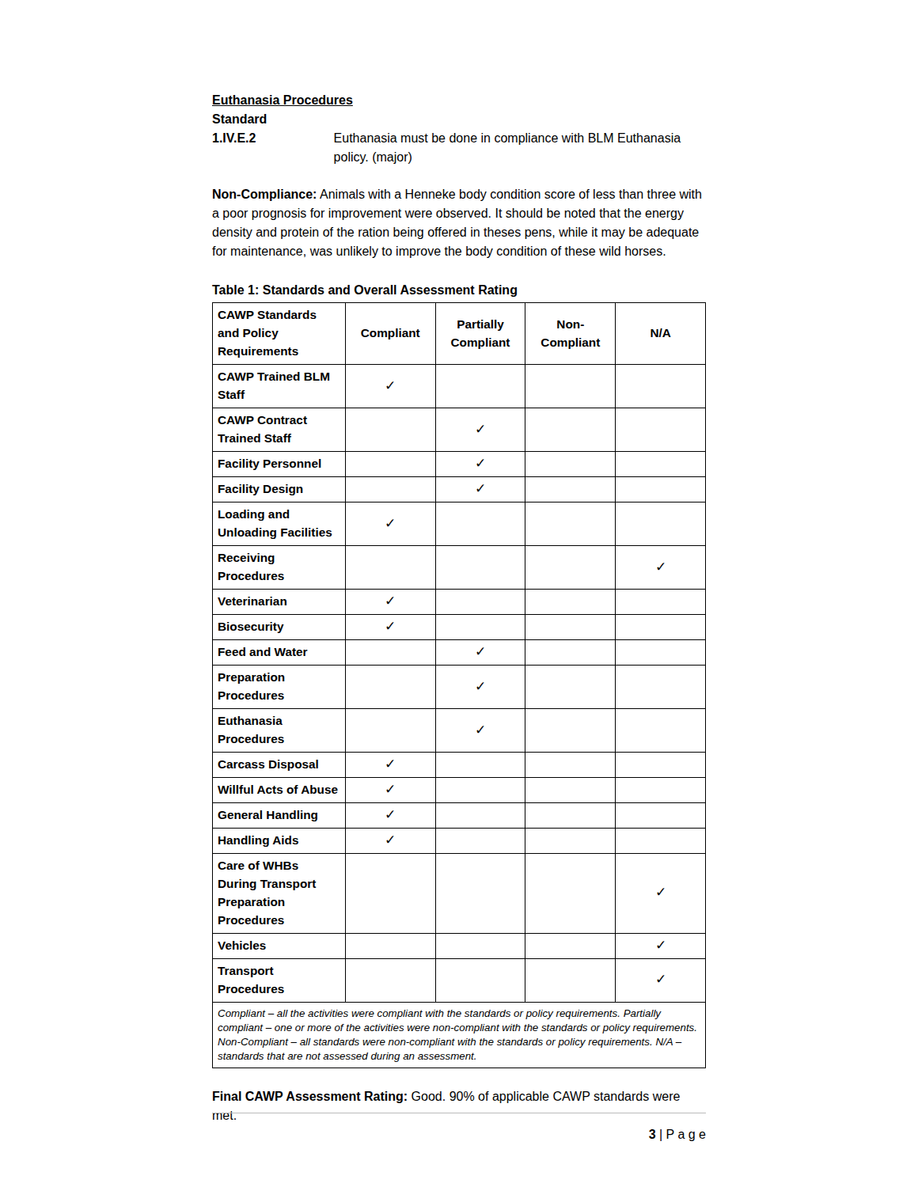Euthanasia Procedures
Standard
1.IV.E.2 Euthanasia must be done in compliance with BLM Euthanasia policy. (major)
Non-Compliance: Animals with a Henneke body condition score of less than three with a poor prognosis for improvement were observed. It should be noted that the energy density and protein of the ration being offered in theses pens, while it may be adequate for maintenance, was unlikely to improve the body condition of these wild horses.
Table 1: Standards and Overall Assessment Rating
| CAWP Standards and Policy Requirements | Compliant | Partially Compliant | Non- Compliant | N/A |
| --- | --- | --- | --- | --- |
| CAWP Trained BLM Staff | ✓ | | | |
| CAWP Contract Trained Staff | | ✓ | | |
| Facility Personnel | | ✓ | | |
| Facility Design | | ✓ | | |
| Loading and Unloading Facilities | ✓ | | | |
| Receiving Procedures | | | | ✓ |
| Veterinarian | ✓ | | | |
| Biosecurity | ✓ | | | |
| Feed and Water | | ✓ | | |
| Preparation Procedures | | ✓ | | |
| Euthanasia Procedures | | ✓ | | |
| Carcass Disposal | ✓ | | | |
| Willful Acts of Abuse | ✓ | | | |
| General Handling | ✓ | | | |
| Handling Aids | ✓ | | | |
| Care of WHBs During Transport Preparation Procedures | | | | ✓ |
| Vehicles | | | | ✓ |
| Transport Procedures | | | | ✓ |
| Compliant – all the activities were compliant with the standards or policy requirements. Partially compliant – one or more of the activities were non-compliant with the standards or policy requirements. Non-Compliant – all standards were non-compliant with the standards or policy requirements. N/A – standards that are not assessed during an assessment. |
Final CAWP Assessment Rating: Good. 90% of applicable CAWP standards were met.
3 | P a g e